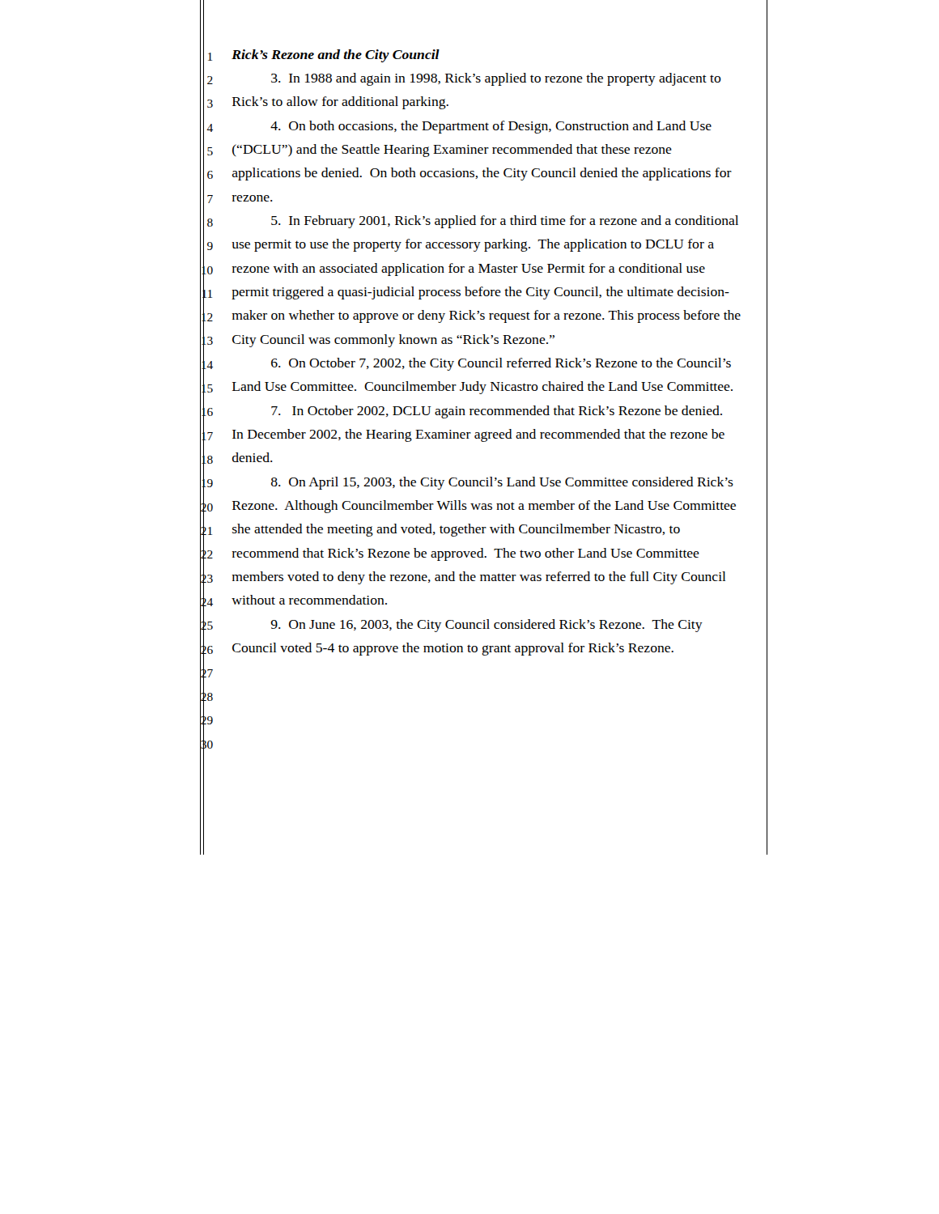123456789101112131415161718192021222324252627282930
Rick’s Rezone and the City Council
3. In 1988 and again in 1998, Rick’s applied to rezone the property adjacent to Rick’s to allow for additional parking.
4. On both occasions, the Department of Design, Construction and Land Use (“DCLU”) and the Seattle Hearing Examiner recommended that these rezone applications be denied. On both occasions, the City Council denied the applications for rezone.
5. In February 2001, Rick’s applied for a third time for a rezone and a conditional use permit to use the property for accessory parking. The application to DCLU for a rezone with an associated application for a Master Use Permit for a conditional use permit triggered a quasi-judicial process before the City Council, the ultimate decision-maker on whether to approve or deny Rick’s request for a rezone. This process before the City Council was commonly known as “Rick’s Rezone.”
6. On October 7, 2002, the City Council referred Rick’s Rezone to the Council’s Land Use Committee. Councilmember Judy Nicastro chaired the Land Use Committee.
7. In October 2002, DCLU again recommended that Rick’s Rezone be denied. In December 2002, the Hearing Examiner agreed and recommended that the rezone be denied.
8. On April 15, 2003, the City Council’s Land Use Committee considered Rick’s Rezone. Although Councilmember Wills was not a member of the Land Use Committee she attended the meeting and voted, together with Councilmember Nicastro, to recommend that Rick’s Rezone be approved. The two other Land Use Committee members voted to deny the rezone, and the matter was referred to the full City Council without a recommendation.
9. On June 16, 2003, the City Council considered Rick’s Rezone. The City Council voted 5-4 to approve the motion to grant approval for Rick’s Rezone.